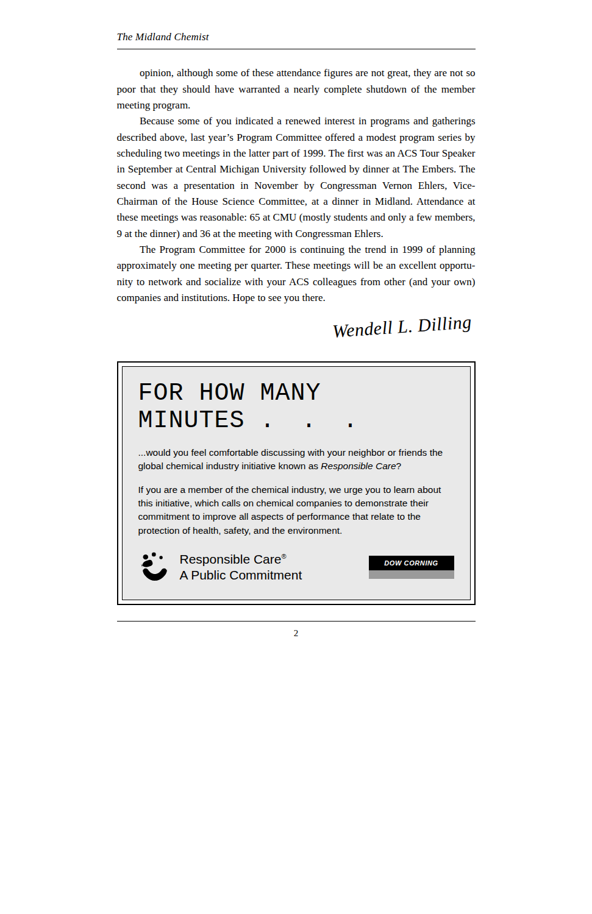The Midland Chemist
opinion, although some of these attendance figures are not great, they are not so poor that they should have warranted a nearly complete shutdown of the member meeting program.
Because some of you indicated a renewed interest in programs and gatherings described above, last year’s Program Committee offered a modest program series by scheduling two meetings in the latter part of 1999. The first was an ACS Tour Speaker in September at Central Michigan University followed by dinner at The Embers. The second was a presentation in November by Congressman Vernon Ehlers, Vice-Chairman of the House Science Committee, at a dinner in Midland. Attendance at these meetings was reasonable: 65 at CMU (mostly students and only a few members, 9 at the dinner) and 36 at the meeting with Congressman Ehlers.
The Program Committee for 2000 is continuing the trend in 1999 of planning approximately one meeting per quarter. These meetings will be an excellent opportunity to network and socialize with your ACS colleagues from other (and your own) companies and institutions. Hope to see you there.
Wendell L. Dilling
FOR HOW MANY
MINUTES . . .
...would you feel comfortable discussing with your neighbor or friends the global chemical industry initiative known as Responsible Care?
If you are a member of the chemical industry, we urge you to learn about this initiative, which calls on chemical companies to demonstrate their commitment to improve all aspects of performance that relate to the protection of health, safety, and the environment.
Responsible Care®
A Public Commitment
DOW CORNING
2